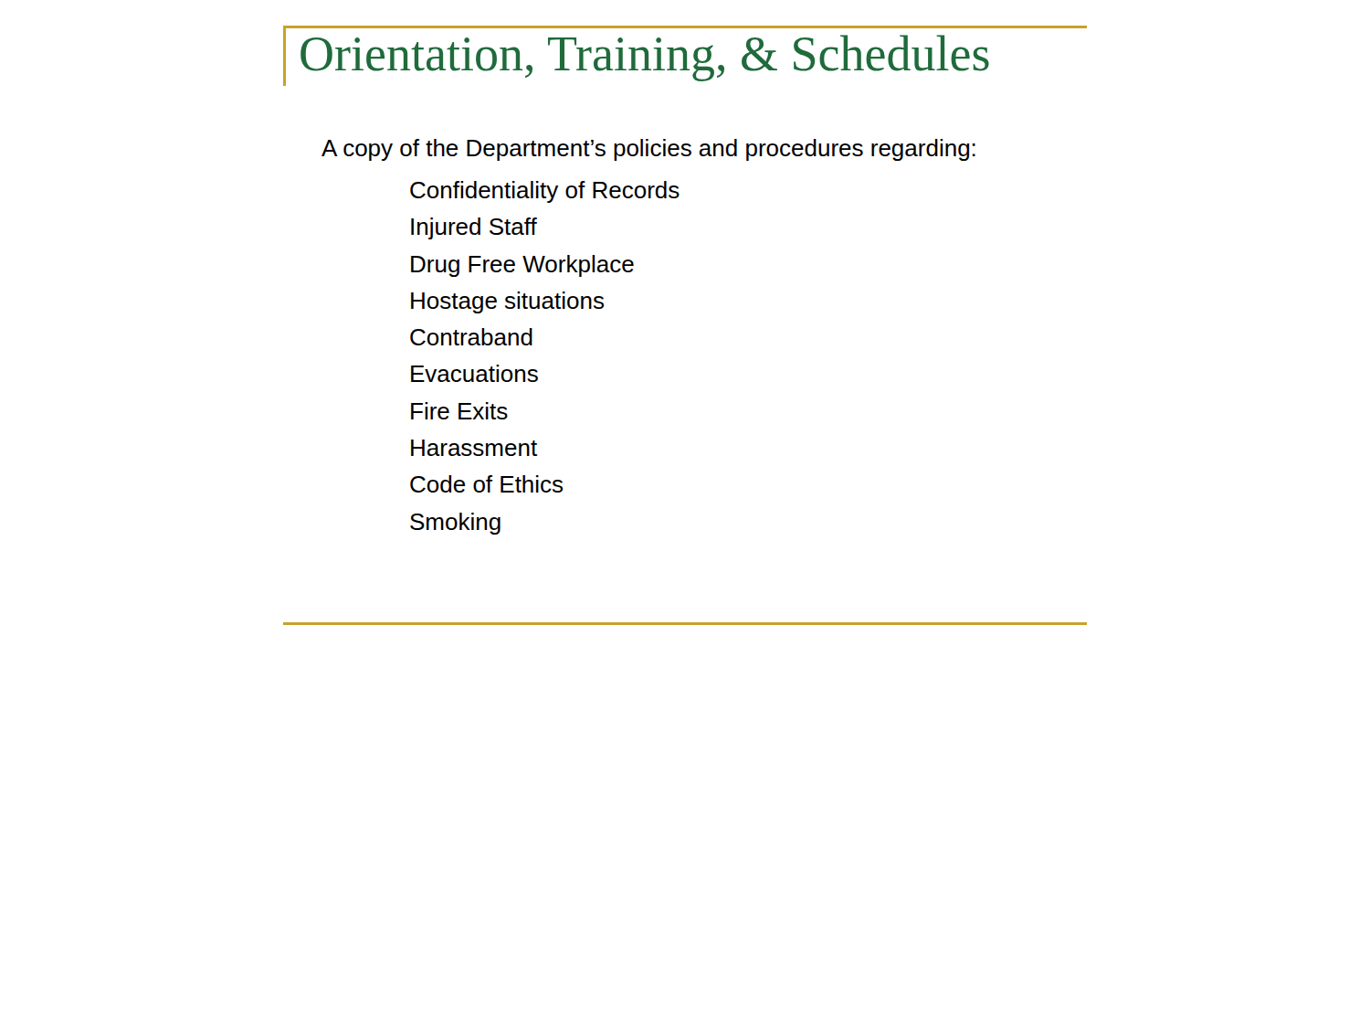Orientation, Training, & Schedules
A copy of the Department’s policies and procedures regarding:
Confidentiality of Records
Injured Staff
Drug Free Workplace
Hostage situations
Contraband
Evacuations
Fire Exits
Harassment
Code of Ethics
Smoking